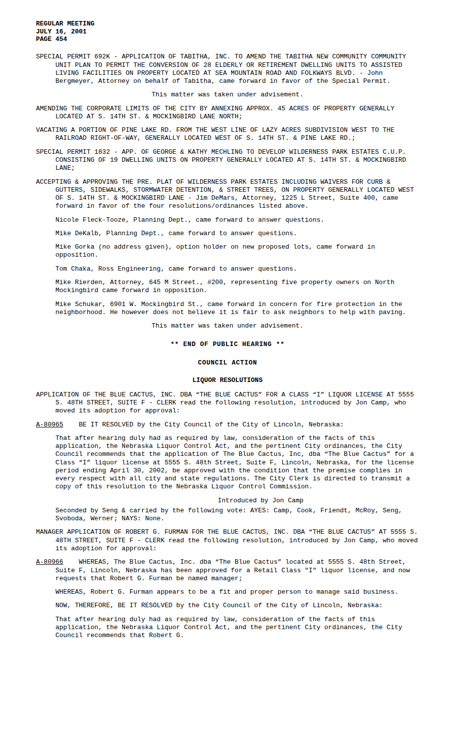REGULAR MEETING
JULY 16, 2001
PAGE 454
SPECIAL PERMIT 692K - APPLICATION OF TABITHA, INC. TO AMEND THE TABITHA NEW COMMUNITY COMMUNITY UNIT PLAN TO PERMIT THE CONVERSION OF 28 ELDERLY OR RETIREMENT DWELLING UNITS TO ASSISTED LIVING FACILITIES ON PROPERTY LOCATED AT SEA MOUNTAIN ROAD AND FOLKWAYS BLVD. - John Bergmeyer, Attorney on behalf of Tabitha, came forward in favor of the Special Permit.
This matter was taken under advisement.
AMENDING THE CORPORATE LIMITS OF THE CITY BY ANNEXING APPROX. 45 ACRES OF PROPERTY GENERALLY LOCATED AT S. 14TH ST. & MOCKINGBIRD LANE NORTH;
VACATING A PORTION OF PINE LAKE RD. FROM THE WEST LINE OF LAZY ACRES SUBDIVISION WEST TO THE RAILROAD RIGHT-OF-WAY, GENERALLY LOCATED WEST OF S. 14TH ST. & PINE LAKE RD.;
SPECIAL PERMIT 1832 - APP. OF GEORGE & KATHY MECHLING TO DEVELOP WILDERNESS PARK ESTATES C.U.P. CONSISTING OF 19 DWELLING UNITS ON PROPERTY GENERALLY LOCATED AT S. 14TH ST. & MOCKINGBIRD LANE;
ACCEPTING & APPROVING THE PRE. PLAT OF WILDERNESS PARK ESTATES INCLUDING WAIVERS FOR CURB & GUTTERS, SIDEWALKS, STORMWATER DETENTION, & STREET TREES, ON PROPERTY GENERALLY LOCATED WEST OF S. 14TH ST. & MOCKINGBIRD LANE - Jim DeMars, Attorney, 1225 L Street, Suite 400, came forward in favor of the four resolutions/ordinances listed above.
Nicole Fleck-Tooze, Planning Dept., came forward to answer questions.
Mike DeKalb, Planning Dept., came forward to answer questions.
Mike Gorka (no address given), option holder on new proposed lots, came forward in opposition.
Tom Chaka, Ross Engineering, came forward to answer questions.
Mike Rierden, Attorney, 645 M Street., #200, representing five property owners on North Mockingbird came forward in opposition.
Mike Schukar, 6901 W. Mockingbird St., came forward in concern for fire protection in the neighborhood. He however does not believe it is fair to ask neighbors to help with paving.
This matter was taken under advisement.
** END OF PUBLIC HEARING **
COUNCIL ACTION
LIQUOR RESOLUTIONS
APPLICATION OF THE BLUE CACTUS, INC. DBA “THE BLUE CACTUS” FOR A CLASS “I” LIQUOR LICENSE AT 5555 S. 48TH STREET, SUITE F - CLERK read the following resolution, introduced by Jon Camp, who moved its adoption for approval:
A-80965 BE IT RESOLVED by the City Council of the City of Lincoln, Nebraska:
That after hearing duly had as required by law, consideration of the facts of this application, the Nebraska Liquor Control Act, and the pertinent City ordinances, the City Council recommends that the application of The Blue Cactus, Inc, dba “The Blue Cactus” for a Class “I” liquor license at 5555 S. 48th Street, Suite F, Lincoln, Nebraska, for the license period ending April 30, 2002, be approved with the condition that the premise complies in every respect with all city and state regulations. The City Clerk is directed to transmit a copy of this resolution to the Nebraska Liquor Control Commission.
Introduced by Jon Camp
Seconded by Seng & carried by the following vote: AYES: Camp, Cook, Friendt, McRoy, Seng, Svoboda, Werner; NAYS: None.
MANAGER APPLICATION OF ROBERT G. FURMAN FOR THE BLUE CACTUS, INC. DBA “THE BLUE CACTUS” AT 5555 S. 48TH STREET, SUITE F - CLERK read the following resolution, introduced by Jon Camp, who moved its adoption for approval:
A-80966 WHEREAS, The Blue Cactus, Inc. dba “The Blue Cactus” located at 5555 S. 48th Street, Suite F, Lincoln, Nebraska has been approved for a Retail Class "I" liquor license, and now requests that Robert G. Furman be named manager;
WHEREAS, Robert G. Furman appears to be a fit and proper person to manage said business.
NOW, THEREFORE, BE IT RESOLVED by the City Council of the City of Lincoln, Nebraska:
That after hearing duly had as required by law, consideration of the facts of this application, the Nebraska Liquor Control Act, and the pertinent City ordinances, the City Council recommends that Robert G.